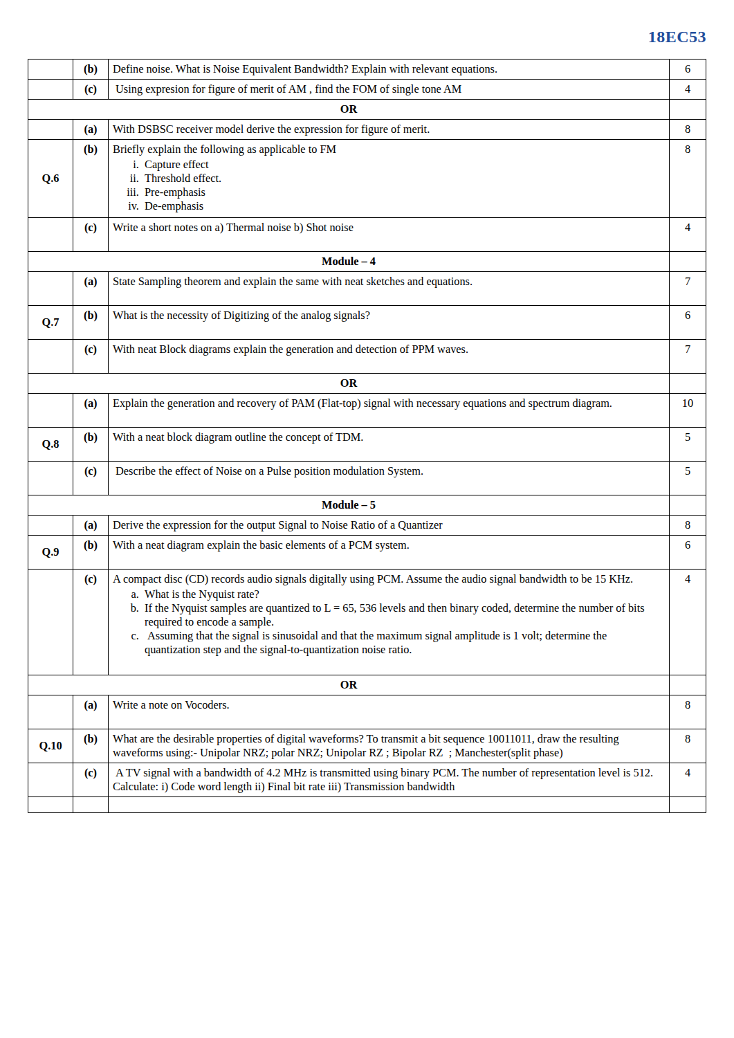18EC53
| | (b) | Define noise. What is Noise Equivalent Bandwidth? Explain with relevant equations. | 6 |
| | (c) | Using expresion for figure of merit of AM , find the FOM of single tone AM | 4 |
| OR | |
| | (a) | With DSBSC receiver model derive the expression for figure of merit. | 8 |
| Q.6 | (b) | Briefly explain the following as applicable to FM Capture effect Threshold effect. Pre-emphasis De-emphasis | 8 |
| | (c) | Write a short notes on a) Thermal noise b) Shot noise | 4 |
| Module – 4 | |
| | (a) | State Sampling theorem and explain the same with neat sketches and equations. | 7 |
| Q.7 | (b) | What is the necessity of Digitizing of the analog signals? | 6 |
| | (c) | With neat Block diagrams explain the generation and detection of PPM waves. | 7 |
| OR | |
| | (a) | Explain the generation and recovery of PAM (Flat-top) signal with necessary equations and spectrum diagram. | 10 |
| Q.8 | (b) | With a neat block diagram outline the concept of TDM. | 5 |
| | (c) | Describe the effect of Noise on a Pulse position modulation System. | 5 |
| Module – 5 | |
| | (a) | Derive the expression for the output Signal to Noise Ratio of a Quantizer | 8 |
| Q.9 | (b) | With a neat diagram explain the basic elements of a PCM system. | 6 |
| | (c) | A compact disc (CD) records audio signals digitally using PCM. Assume the audio signal bandwidth to be 15 KHz. What is the Nyquist rate? If the Nyquist samples are quantized to L = 65, 536 levels and then binary coded, determine the number of bits required to encode a sample. Assuming that the signal is sinusoidal and that the maximum signal amplitude is 1 volt; determine the quantization step and the signal-to-quantization noise ratio. | 4 |
| OR | |
| | (a) | Write a note on Vocoders. | 8 |
| Q.10 | (b) | What are the desirable properties of digital waveforms? To transmit a bit sequence 10011011, draw the resulting waveforms using:- Unipolar NRZ; polar NRZ; Unipolar RZ ; Bipolar RZ ; Manchester(split phase) | 8 |
| | (c) | A TV signal with a bandwidth of 4.2 MHz is transmitted using binary PCM. The number of representation level is 512. Calculate: i) Code word length ii) Final bit rate iii) Transmission bandwidth | 4 |